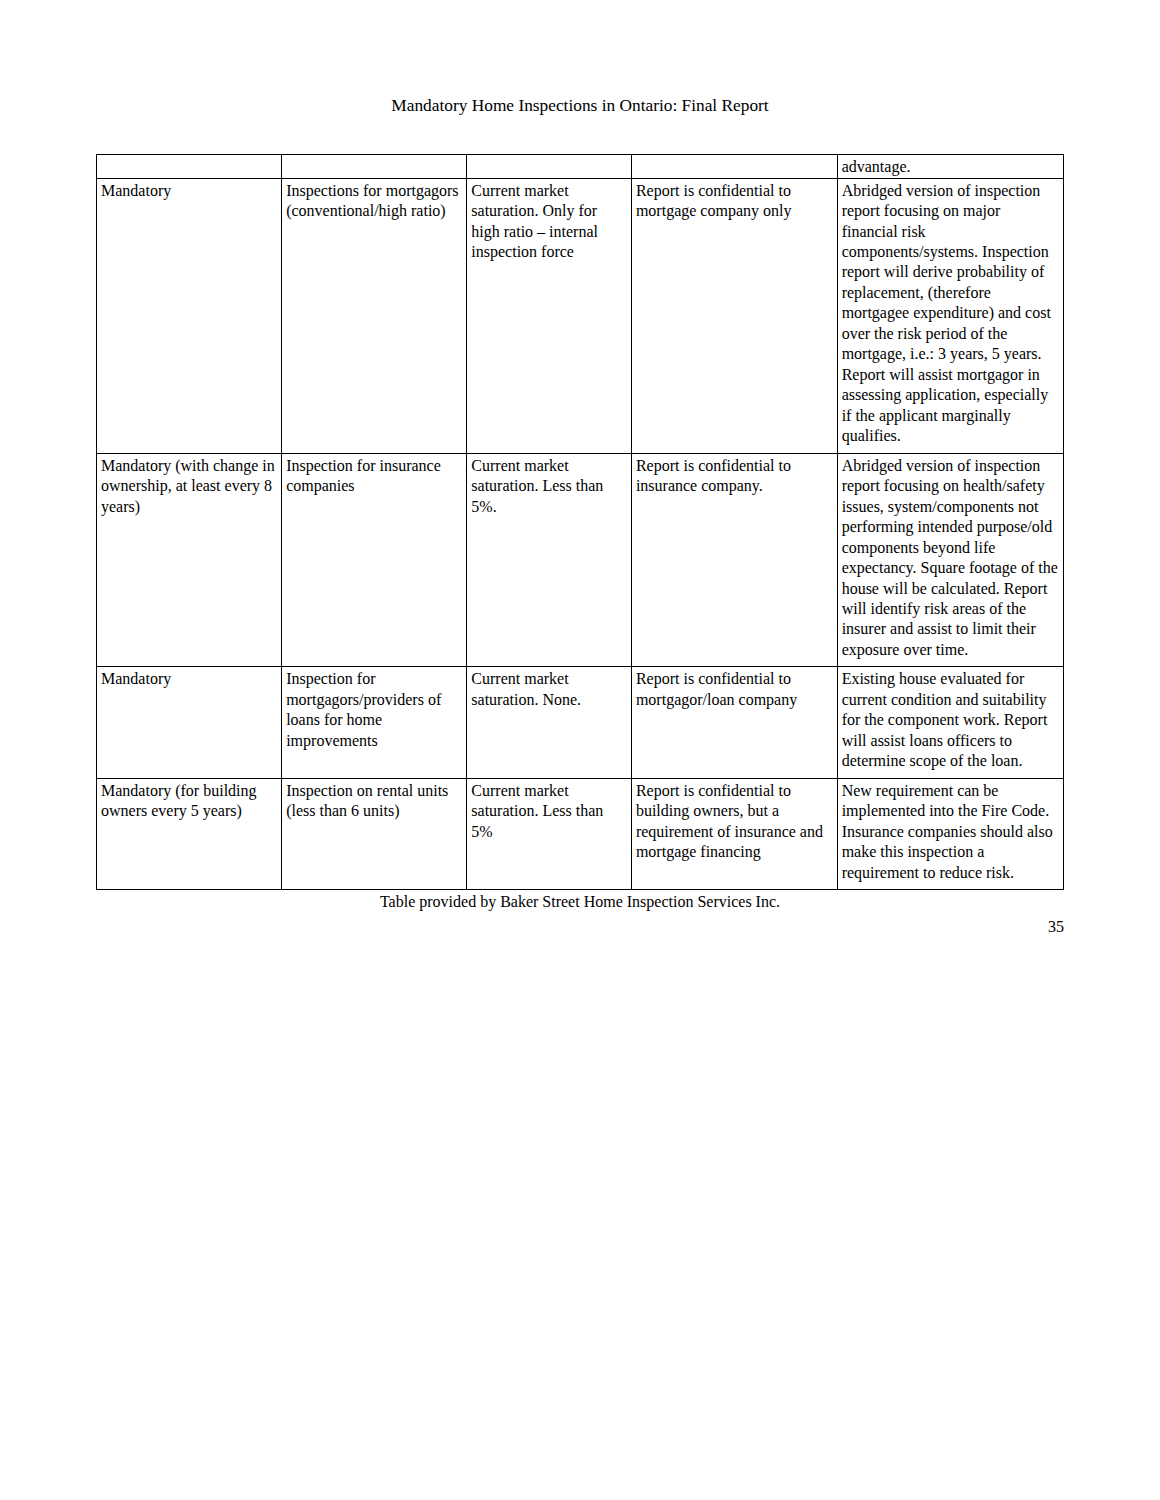Mandatory Home Inspections in Ontario: Final Report
| | | | | advantage. |
| Mandatory | Inspections for mortgagors (conventional/high ratio) | Current market saturation. Only for high ratio – internal inspection force | Report is confidential to mortgage company only | Abridged version of inspection report focusing on major financial risk components/systems. Inspection report will derive probability of replacement, (therefore mortgagee expenditure) and cost over the risk period of the mortgage, i.e.: 3 years, 5 years. Report will assist mortgagor in assessing application, especially if the applicant marginally qualifies. |
| Mandatory (with change in ownership, at least every 8 years) | Inspection for insurance companies | Current market saturation. Less than 5%. | Report is confidential to insurance company. | Abridged version of inspection report focusing on health/safety issues, system/components not performing intended purpose/old components beyond life expectancy. Square footage of the house will be calculated. Report will identify risk areas of the insurer and assist to limit their exposure over time. |
| Mandatory | Inspection for mortgagors/providers of loans for home improvements | Current market saturation. None. | Report is confidential to mortgagor/loan company | Existing house evaluated for current condition and suitability for the component work. Report will assist loans officers to determine scope of the loan. |
| Mandatory (for building owners every 5 years) | Inspection on rental units (less than 6 units) | Current market saturation. Less than 5% | Report is confidential to building owners, but a requirement of insurance and mortgage financing | New requirement can be implemented into the Fire Code. Insurance companies should also make this inspection a requirement to reduce risk. |
Table provided by Baker Street Home Inspection Services Inc.
35